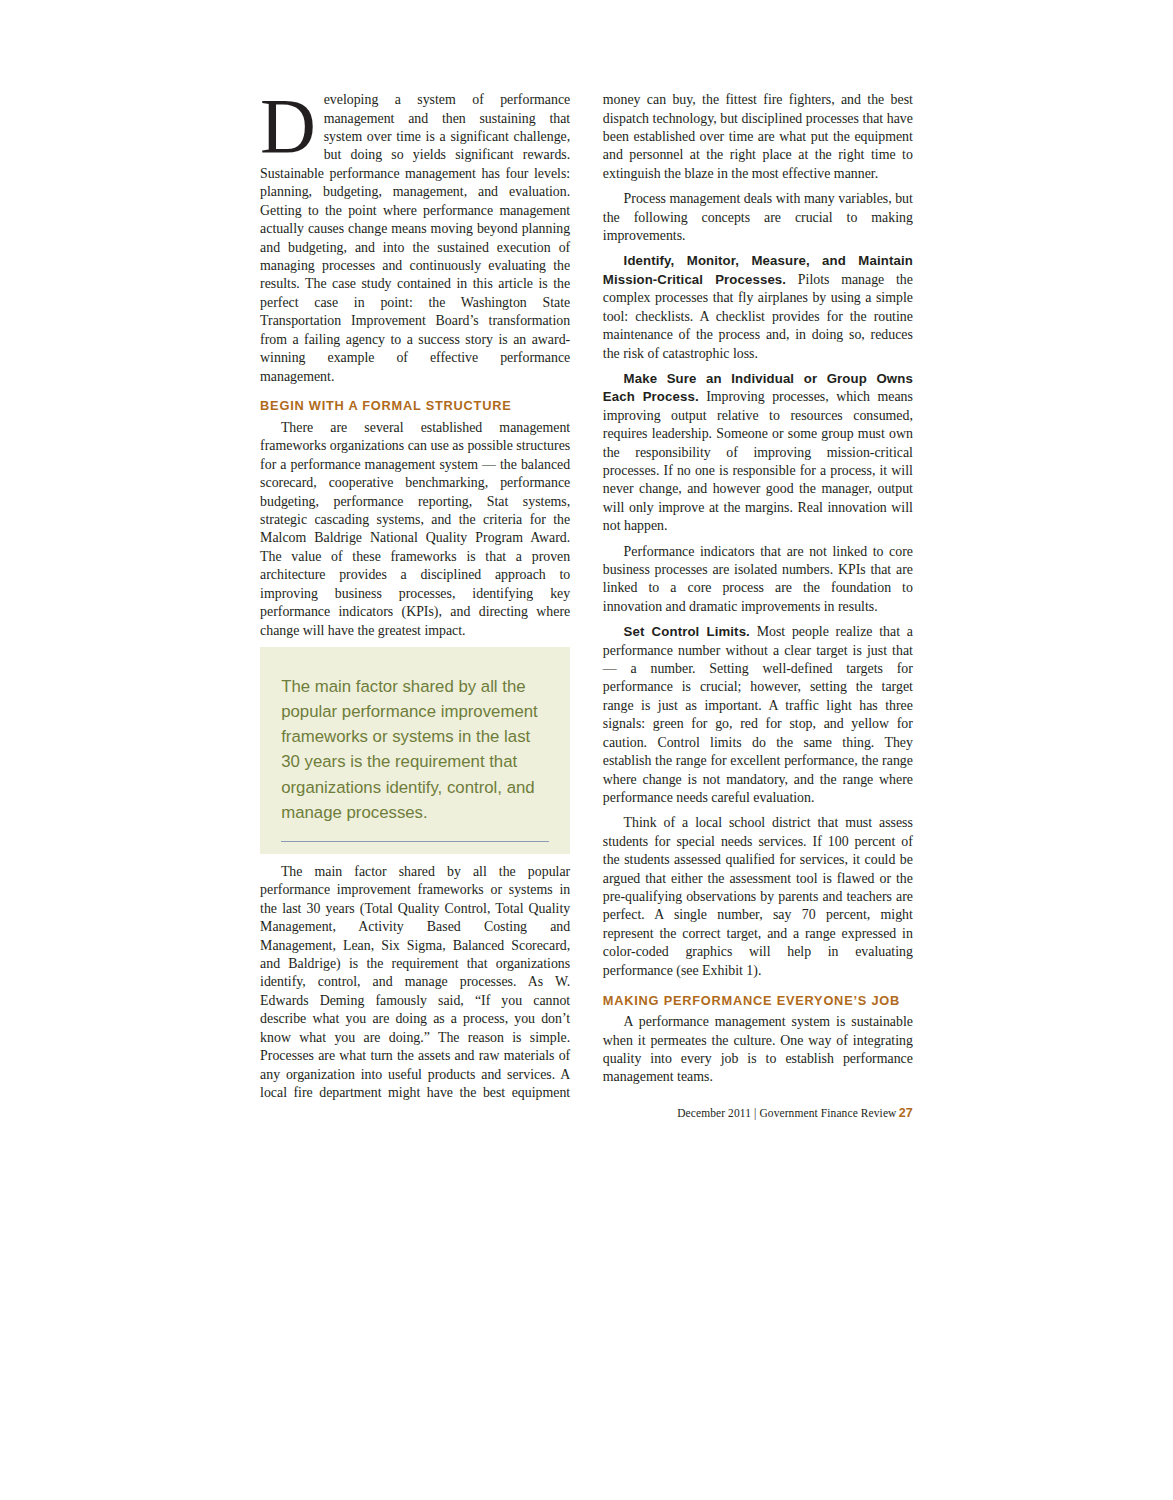Developing a system of performance management and then sustaining that system over time is a significant challenge, but doing so yields significant rewards. Sustainable performance management has four levels: planning, budgeting, management, and evaluation. Getting to the point where performance management actually causes change means moving beyond planning and budgeting, and into the sustained execution of managing processes and continuously evaluating the results. The case study contained in this article is the perfect case in point: the Washington State Transportation Improvement Board’s transformation from a failing agency to a success story is an award-winning example of effective performance management.
Begin with a Formal Structure
There are several established management frameworks organizations can use as possible structures for a performance management system — the balanced scorecard, cooperative benchmarking, performance budgeting, performance reporting, Stat systems, strategic cascading systems, and the criteria for the Malcom Baldrige National Quality Program Award. The value of these frameworks is that a proven architecture provides a disciplined approach to improving business processes, identifying key performance indicators (KPIs), and directing where change will have the greatest impact.
The main factor shared by all the popular performance improvement frameworks or systems in the last 30 years is the requirement that organizations identify, control, and manage processes.
The main factor shared by all the popular performance improvement frameworks or systems in the last 30 years (Total Quality Control, Total Quality Management, Activity Based Costing and Management, Lean, Six Sigma, Balanced Scorecard, and Baldrige) is the requirement that organizations identify, control, and manage processes. As W. Edwards Deming famously said, “If you cannot describe what you are doing as a process, you don’t know what you are doing.” The reason is simple. Processes are what turn the assets and raw materials of any organization into useful products and services. A local fire department might have the best equipment money can buy, the fittest fire fighters, and the best dispatch technology, but disciplined processes that have been established over time are what put the equipment and personnel at the right place at the right time to extinguish the blaze in the most effective manner.
Process management deals with many variables, but the following concepts are crucial to making improvements.
Identify, Monitor, Measure, and Maintain Mission-Critical Processes. Pilots manage the complex processes that fly airplanes by using a simple tool: checklists. A checklist provides for the routine maintenance of the process and, in doing so, reduces the risk of catastrophic loss.
Make Sure an Individual or Group Owns Each Process. Improving processes, which means improving output relative to resources consumed, requires leadership. Someone or some group must own the responsibility of improving mission-critical processes. If no one is responsible for a process, it will never change, and however good the manager, output will only improve at the margins. Real innovation will not happen.
Performance indicators that are not linked to core business processes are isolated numbers. KPIs that are linked to a core process are the foundation to innovation and dramatic improvements in results.
Set Control Limits. Most people realize that a performance number without a clear target is just that — a number. Setting well-defined targets for performance is crucial; however, setting the target range is just as important. A traffic light has three signals: green for go, red for stop, and yellow for caution. Control limits do the same thing. They establish the range for excellent performance, the range where change is not mandatory, and the range where performance needs careful evaluation.
Think of a local school district that must assess students for special needs services. If 100 percent of the students assessed qualified for services, it could be argued that either the assessment tool is flawed or the pre-qualifying observations by parents and teachers are perfect. A single number, say 70 percent, might represent the correct target, and a range expressed in color-coded graphics will help in evaluating performance (see Exhibit 1).
Making Performance Everyone’s Job
A performance management system is sustainable when it permeates the culture. One way of integrating quality into every job is to establish performance management teams.
December 2011 | Government Finance Review27